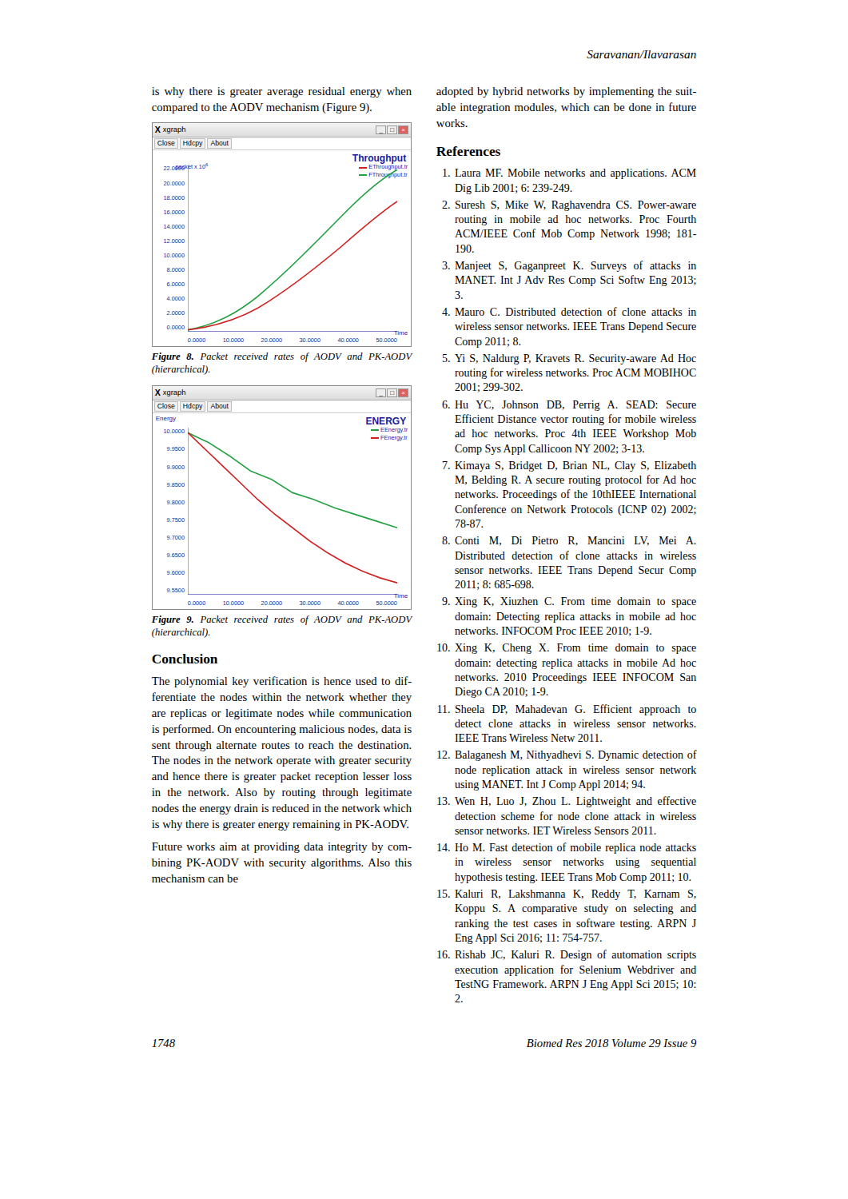Saravanan/Ilavarasan
is why there is greater average residual energy when compared to the AODV mechanism (Figure 9).
Xxgraph
_□×
Close Hdcpy About
Throughput
packet x 106
EThroughput.tr
FThroughput.tr
22.0000
20.0000
18.0000
16.0000
14.0000
12.0000
10.0000
8.0000
6.0000
4.0000
2.0000
0.0000
0.0000
10.0000
20.0000
30.0000
40.0000
50.0000
Time
Figure 8. Packet received rates of AODV and PK-AODV (hierarchical).
Xxgraph
_□×
Close Hdcpy About
ENERGY
Energy
EEnergy.tr
FEnergy.tr
10.0000
9.9500
9.9000
9.8500
9.8000
9.7500
9.7000
9.6500
9.6000
9.5500
0.0000
10.0000
20.0000
30.0000
40.0000
50.0000
Time
Figure 9. Packet received rates of AODV and PK-AODV (hierarchical).
Conclusion
The polynomial key verification is hence used to differentiate the nodes within the network whether they are replicas or legitimate nodes while communication is performed. On encountering malicious nodes, data is sent through alternate routes to reach the destination. The nodes in the network operate with greater security and hence there is greater packet reception lesser loss in the network. Also by routing through legitimate nodes the energy drain is reduced in the network which is why there is greater energy remaining in PK-AODV.
Future works aim at providing data integrity by combining PK-AODV with security algorithms. Also this mechanism can be
adopted by hybrid networks by implementing the suitable integration modules, which can be done in future works.
References
Laura MF. Mobile networks and applications. ACM Dig Lib 2001; 6: 239-249.
Suresh S, Mike W, Raghavendra CS. Power-aware routing in mobile ad hoc networks. Proc Fourth ACM/IEEE Conf Mob Comp Network 1998; 181-190.
Manjeet S, Gaganpreet K. Surveys of attacks in MANET. Int J Adv Res Comp Sci Softw Eng 2013; 3.
Mauro C. Distributed detection of clone attacks in wireless sensor networks. IEEE Trans Depend Secure Comp 2011; 8.
Yi S, Naldurg P, Kravets R. Security-aware Ad Hoc routing for wireless networks. Proc ACM MOBIHOC 2001; 299-302.
Hu YC, Johnson DB, Perrig A. SEAD: Secure Efficient Distance vector routing for mobile wireless ad hoc networks. Proc 4th IEEE Workshop Mob Comp Sys Appl Callicoon NY 2002; 3-13.
Kimaya S, Bridget D, Brian NL, Clay S, Elizabeth M, Belding R. A secure routing protocol for Ad hoc networks. Proceedings of the 10thIEEE International Conference on Network Protocols (ICNP 02) 2002; 78-87.
Conti M, Di Pietro R, Mancini LV, Mei A. Distributed detection of clone attacks in wireless sensor networks. IEEE Trans Depend Secur Comp 2011; 8: 685-698.
Xing K, Xiuzhen C. From time domain to space domain: Detecting replica attacks in mobile ad hoc networks. INFOCOM Proc IEEE 2010; 1-9.
Xing K, Cheng X. From time domain to space domain: detecting replica attacks in mobile Ad hoc networks. 2010 Proceedings IEEE INFOCOM San Diego CA 2010; 1-9.
Sheela DP, Mahadevan G. Efficient approach to detect clone attacks in wireless sensor networks. IEEE Trans Wireless Netw 2011.
Balaganesh M, Nithyadhevi S. Dynamic detection of node replication attack in wireless sensor network using MANET. Int J Comp Appl 2014; 94.
Wen H, Luo J, Zhou L. Lightweight and effective detection scheme for node clone attack in wireless sensor networks. IET Wireless Sensors 2011.
Ho M. Fast detection of mobile replica node attacks in wireless sensor networks using sequential hypothesis testing. IEEE Trans Mob Comp 2011; 10.
Kaluri R, Lakshmanna K, Reddy T, Karnam S, Koppu S. A comparative study on selecting and ranking the test cases in software testing. ARPN J Eng Appl Sci 2016; 11: 754-757.
Rishab JC, Kaluri R. Design of automation scripts execution application for Selenium Webdriver and TestNG Framework. ARPN J Eng Appl Sci 2015; 10: 2.
1748
Biomed Res 2018 Volume 29 Issue 9